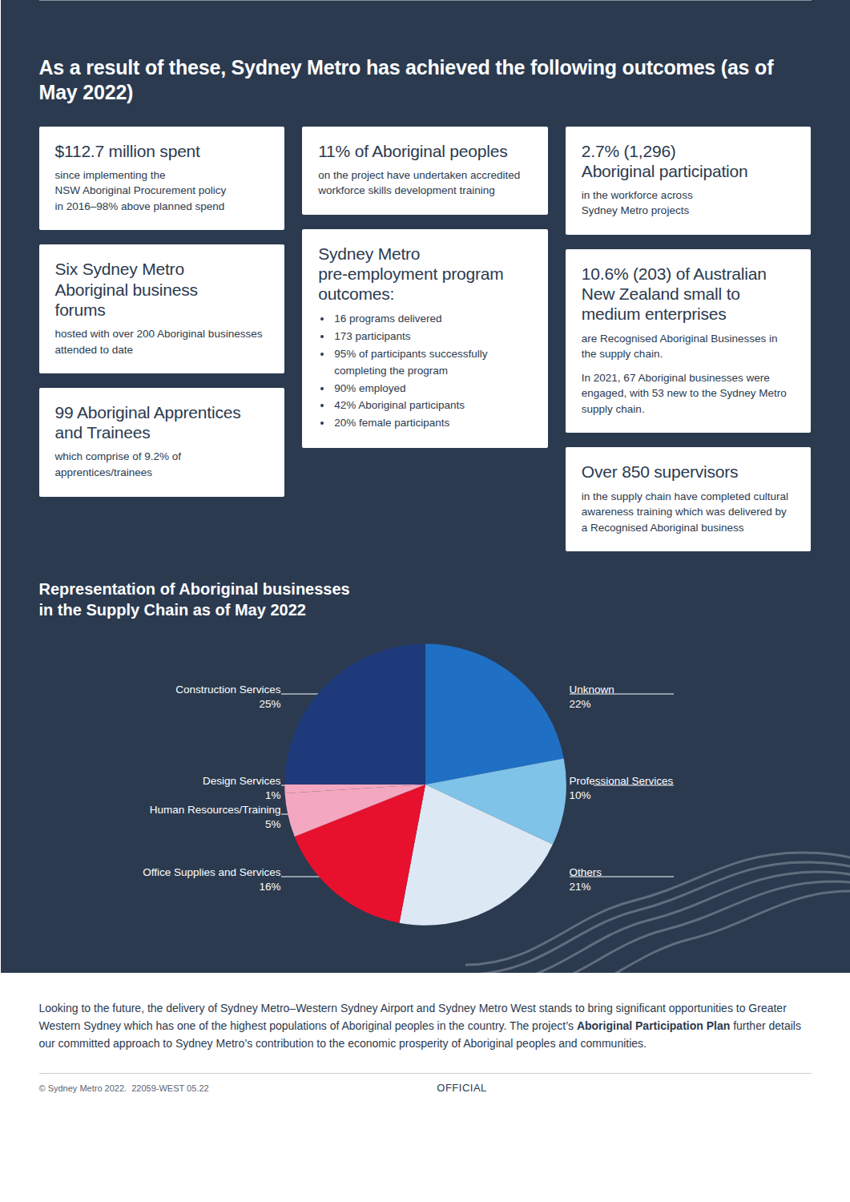As a result of these, Sydney Metro has achieved the following outcomes (as of May 2022)
$112.7 million spent
since implementing the
NSW Aboriginal Procurement policy
in 2016–98% above planned spend
Six Sydney Metro
Aboriginal business
forums
hosted with over 200 Aboriginal businesses attended to date
99 Aboriginal Apprentices and Trainees
which comprise of 9.2% of apprentices/trainees
11% of Aboriginal peoples
on the project have undertaken accredited workforce skills development training
Sydney Metro
pre-employment program outcomes:
16 programs delivered
173 participants
95% of participants successfully completing the program
90% employed
42% Aboriginal participants
20% female participants
2.7% (1,296)
Aboriginal participation
in the workforce across
Sydney Metro projects
10.6% (203) of Australian New Zealand small to medium enterprises
are Recognised Aboriginal Businesses in the supply chain.
In 2021, 67 Aboriginal businesses were engaged, with 53 new to the Sydney Metro supply chain.
Over 850 supervisors
in the supply chain have completed cultural awareness training which was delivered by a Recognised Aboriginal business
Representation of Aboriginal businesses
in the Supply Chain as of May 2022
Construction Services25%
Design Services1%
Human Resources/Training5%
Office Supplies and Services16%
Unknown22%
Professional Services10%
Others21%
Looking to the future, the delivery of Sydney Metro–Western Sydney Airport and Sydney Metro West stands to bring significant opportunities to Greater Western Sydney which has one of the highest populations of Aboriginal peoples in the country. The project’s Aboriginal Participation Plan further details our committed approach to Sydney Metro’s contribution to the economic prosperity of Aboriginal peoples and communities.
© Sydney Metro 2022. 22059-WEST 05.22 OFFICIAL